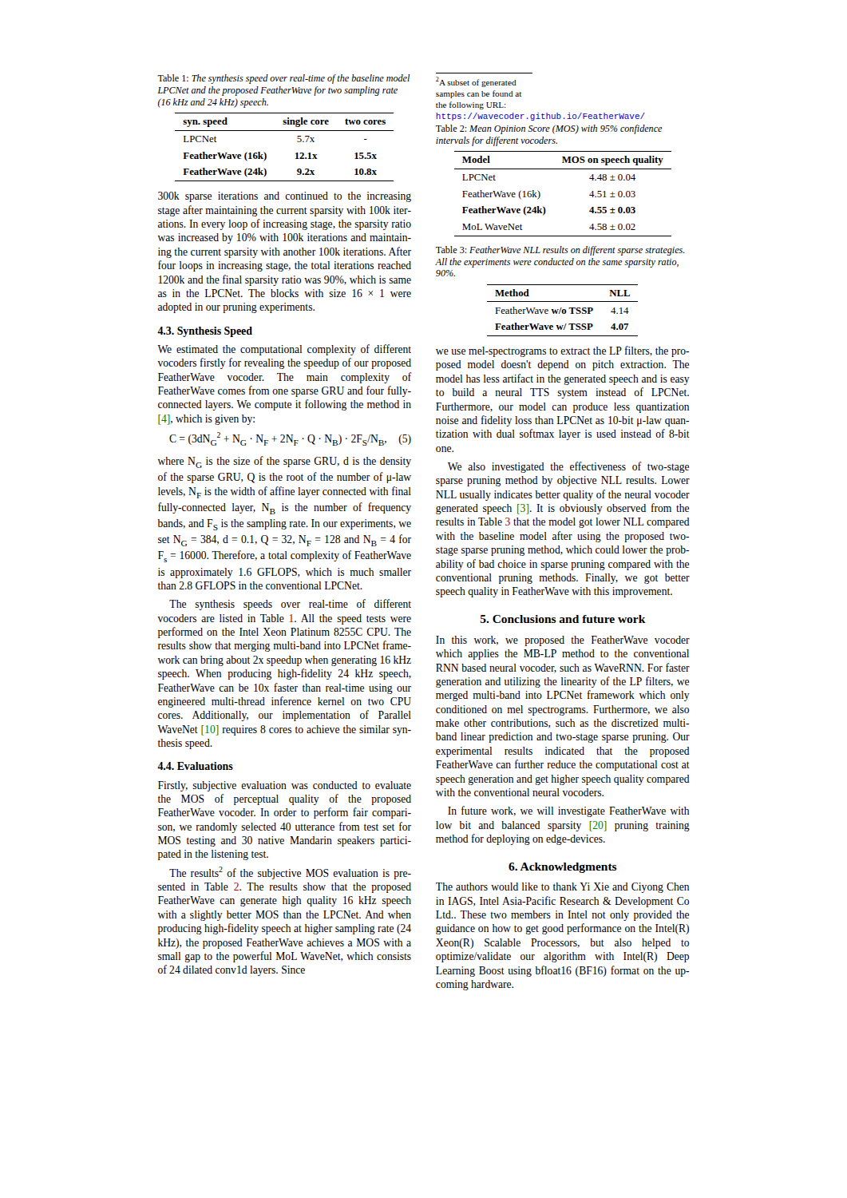Table 1: The synthesis speed over real-time of the baseline model LPCNet and the proposed FeatherWave for two sampling rate (16 kHz and 24 kHz) speech.
| syn. speed | single core | two cores |
| --- | --- | --- |
| LPCNet | 5.7x | - |
| FeatherWave (16k) | 12.1x | 15.5x |
| FeatherWave (24k) | 9.2x | 10.8x |
300k sparse iterations and continued to the increasing stage after maintaining the current sparsity with 100k iterations. In every loop of increasing stage, the sparsity ratio was increased by 10% with 100k iterations and maintaining the current sparsity with another 100k iterations. After four loops in increasing stage, the total iterations reached 1200k and the final sparsity ratio was 90%, which is same as in the LPCNet. The blocks with size 16 × 1 were adopted in our pruning experiments.
4.3. Synthesis Speed
We estimated the computational complexity of different vocoders firstly for revealing the speedup of our proposed FeatherWave vocoder. The main complexity of FeatherWave comes from one sparse GRU and four fully-connected layers. We compute it following the method in [4], which is given by:
C = (3dNG2 + NG · NF + 2NF · Q · NB) · 2FS/NB, (5)
where NG is the size of the sparse GRU, d is the density of the sparse GRU, Q is the root of the number of μ-law levels, NF is the width of affine layer connected with final fully-connected layer, NB is the number of frequency bands, and FS is the sampling rate. In our experiments, we set NG = 384, d = 0.1, Q = 32, NF = 128 and NB = 4 for Fs = 16000. Therefore, a total complexity of FeatherWave is approximately 1.6 GFLOPS, which is much smaller than 2.8 GFLOPS in the conventional LPCNet.
The synthesis speeds over real-time of different vocoders are listed in Table 1. All the speed tests were performed on the Intel Xeon Platinum 8255C CPU. The results show that merging multi-band into LPCNet framework can bring about 2x speedup when generating 16 kHz speech. When producing high-fidelity 24 kHz speech, FeatherWave can be 10x faster than real-time using our engineered multi-thread inference kernel on two CPU cores. Additionally, our implementation of Parallel WaveNet [10] requires 8 cores to achieve the similar synthesis speed.
4.4. Evaluations
Firstly, subjective evaluation was conducted to evaluate the MOS of perceptual quality of the proposed FeatherWave vocoder. In order to perform fair comparison, we randomly selected 40 utterance from test set for MOS testing and 30 native Mandarin speakers participated in the listening test.
The results2 of the subjective MOS evaluation is presented in Table 2. The results show that the proposed FeatherWave can generate high quality 16 kHz speech with a slightly better MOS than the LPCNet. And when producing high-fidelity speech at higher sampling rate (24 kHz), the proposed FeatherWave achieves a MOS with a small gap to the powerful MoL WaveNet, which consists of 24 dilated conv1d layers. Since
2A subset of generated samples can be found at the following URL: https://wavecoder.github.io/FeatherWave/
Table 2: Mean Opinion Score (MOS) with 95% confidence intervals for different vocoders.
| Model | MOS on speech quality |
| --- | --- |
| LPCNet | 4.48 ± 0.04 |
| FeatherWave (16k) | 4.51 ± 0.03 |
| FeatherWave (24k) | 4.55 ± 0.03 |
| MoL WaveNet | 4.58 ± 0.02 |
Table 3: FeatherWave NLL results on different sparse strategies. All the experiments were conducted on the same sparsity ratio, 90%.
| Method | NLL |
| --- | --- |
| FeatherWave w/o TSSP | 4.14 |
| FeatherWave w/ TSSP | 4.07 |
we use mel-spectrograms to extract the LP filters, the proposed model doesn't depend on pitch extraction. The model has less artifact in the generated speech and is easy to build a neural TTS system instead of LPCNet. Furthermore, our model can produce less quantization noise and fidelity loss than LPCNet as 10-bit μ-law quantization with dual softmax layer is used instead of 8-bit one.
We also investigated the effectiveness of two-stage sparse pruning method by objective NLL results. Lower NLL usually indicates better quality of the neural vocoder generated speech [3]. It is obviously observed from the results in Table 3 that the model got lower NLL compared with the baseline model after using the proposed two-stage sparse pruning method, which could lower the probability of bad choice in sparse pruning compared with the conventional pruning methods. Finally, we got better speech quality in FeatherWave with this improvement.
5. Conclusions and future work
In this work, we proposed the FeatherWave vocoder which applies the MB-LP method to the conventional RNN based neural vocoder, such as WaveRNN. For faster generation and utilizing the linearity of the LP filters, we merged multi-band into LPCNet framework which only conditioned on mel spectrograms. Furthermore, we also make other contributions, such as the discretized multi-band linear prediction and two-stage sparse pruning. Our experimental results indicated that the proposed FeatherWave can further reduce the computational cost at speech generation and get higher speech quality compared with the conventional neural vocoders.
In future work, we will investigate FeatherWave with low bit and balanced sparsity [20] pruning training method for deploying on edge-devices.
6. Acknowledgments
The authors would like to thank Yi Xie and Ciyong Chen in IAGS, Intel Asia-Pacific Research & Development Co Ltd.. These two members in Intel not only provided the guidance on how to get good performance on the Intel(R) Xeon(R) Scalable Processors, but also helped to optimize/validate our algorithm with Intel(R) Deep Learning Boost using bfloat16 (BF16) format on the upcoming hardware.